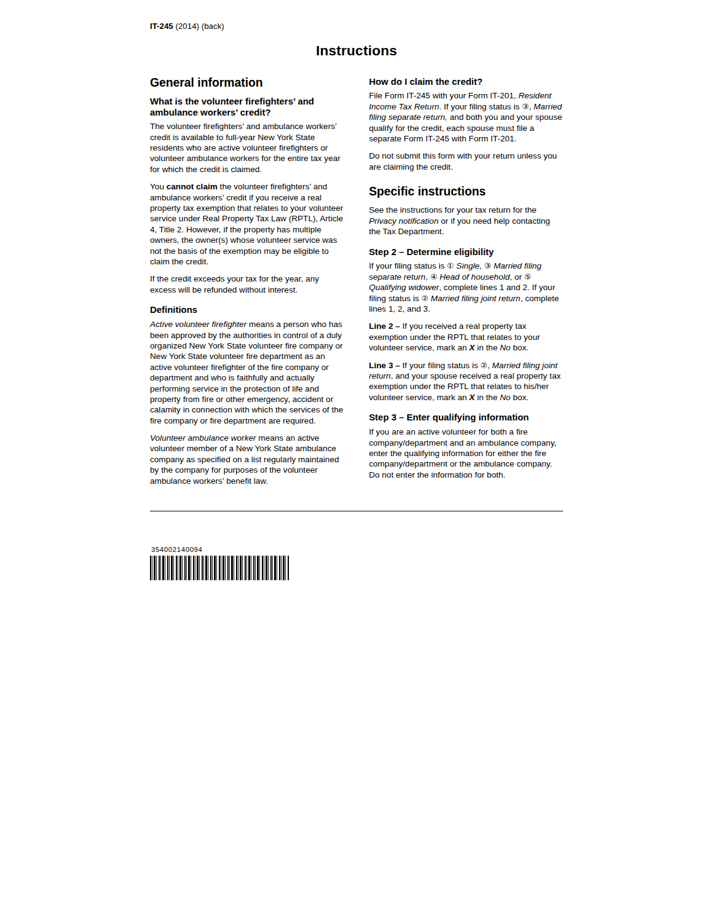IT-245 (2014) (back)
Instructions
General information
What is the volunteer firefighters’ and ambulance workers’ credit?
The volunteer firefighters’ and ambulance workers’ credit is available to full-year New York State residents who are active volunteer firefighters or volunteer ambulance workers for the entire tax year for which the credit is claimed.
You cannot claim the volunteer firefighters’ and ambulance workers’ credit if you receive a real property tax exemption that relates to your volunteer service under Real Property Tax Law (RPTL), Article 4, Title 2. However, if the property has multiple owners, the owner(s) whose volunteer service was not the basis of the exemption may be eligible to claim the credit.
If the credit exceeds your tax for the year, any excess will be refunded without interest.
Definitions
Active volunteer firefighter means a person who has been approved by the authorities in control of a duly organized New York State volunteer fire company or New York State volunteer fire department as an active volunteer firefighter of the fire company or department and who is faithfully and actually performing service in the protection of life and property from fire or other emergency, accident or calamity in connection with which the services of the fire company or fire department are required.
Volunteer ambulance worker means an active volunteer member of a New York State ambulance company as specified on a list regularly maintained by the company for purposes of the volunteer ambulance workers’ benefit law.
How do I claim the credit?
File Form IT-245 with your Form IT-201, Resident Income Tax Return. If your filing status is ③, Married filing separate return, and both you and your spouse qualify for the credit, each spouse must file a separate Form IT-245 with Form IT-201.
Do not submit this form with your return unless you are claiming the credit.
Specific instructions
See the instructions for your tax return for the Privacy notification or if you need help contacting the Tax Department.
Step 2 – Determine eligibility
If your filing status is ① Single, ③ Married filing separate return, ④ Head of household, or ⑤ Qualifying widower, complete lines 1 and 2. If your filing status is ② Married filing joint return, complete lines 1, 2, and 3.
Line 2 – If you received a real property tax exemption under the RPTL that relates to your volunteer service, mark an X in the No box.
Line 3 – If your filing status is ②, Married filing joint return, and your spouse received a real property tax exemption under the RPTL that relates to his/her volunteer service, mark an X in the No box.
Step 3 – Enter qualifying information
If you are an active volunteer for both a fire company/department and an ambulance company, enter the qualifying information for either the fire company/department or the ambulance company. Do not enter the information for both.
354002140094